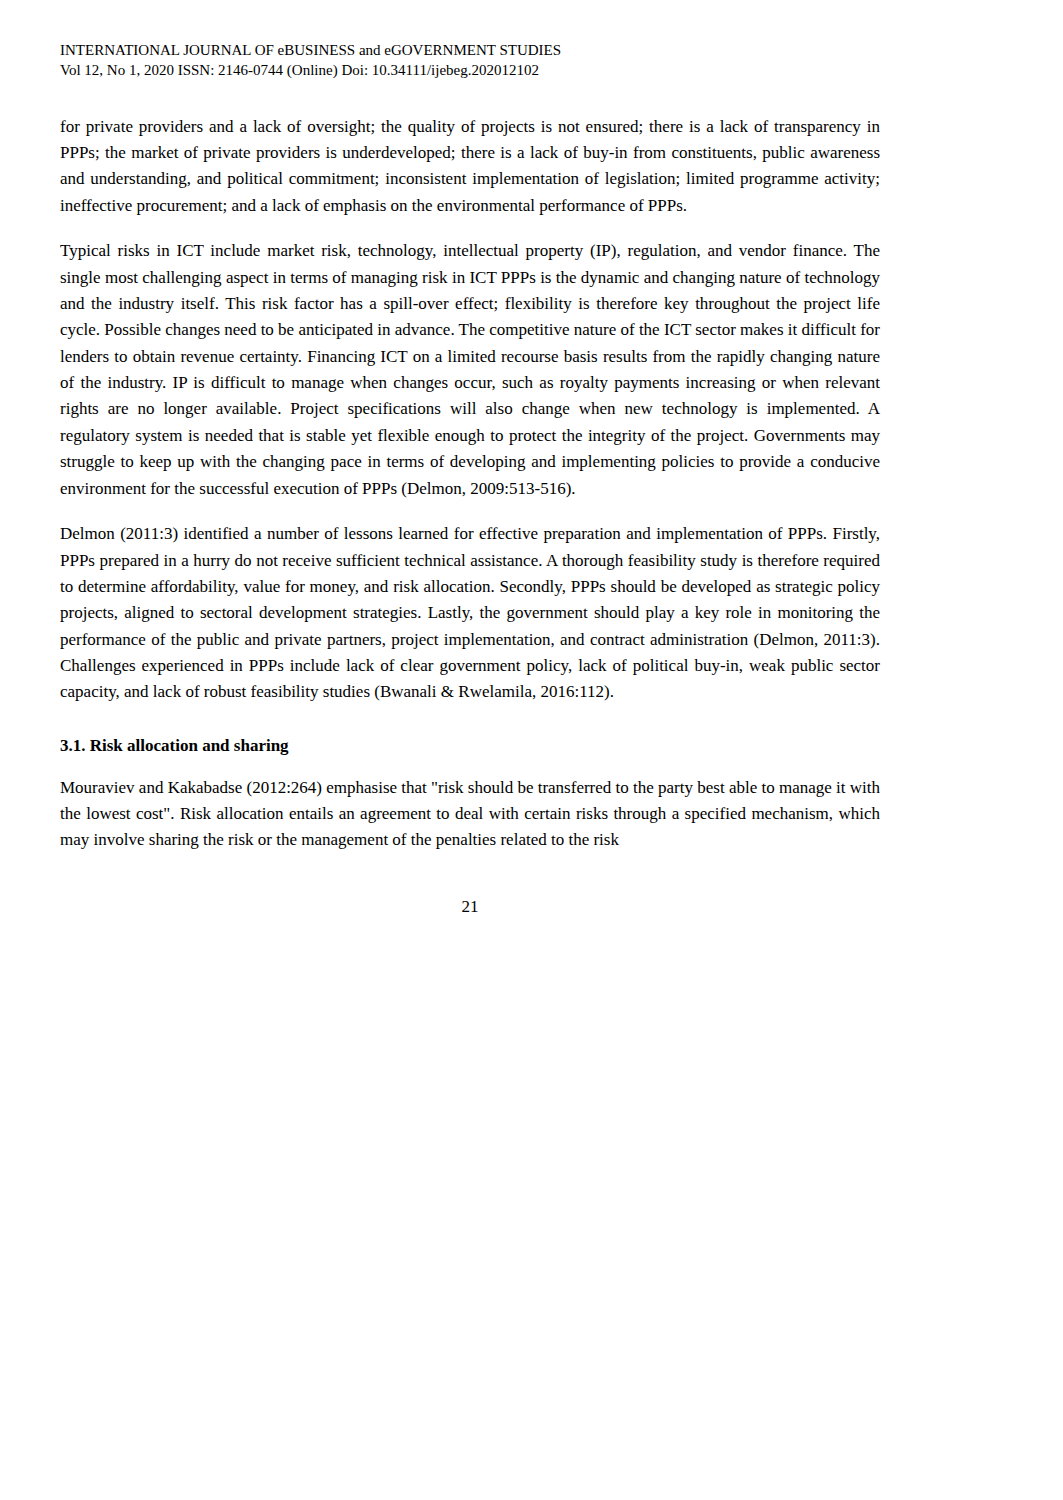INTERNATIONAL JOURNAL OF eBUSINESS and eGOVERNMENT STUDIES
Vol 12, No 1, 2020 ISSN: 2146-0744 (Online) Doi: 10.34111/ijebeg.202012102
for private providers and a lack of oversight; the quality of projects is not ensured; there is a lack of transparency in PPPs; the market of private providers is underdeveloped; there is a lack of buy-in from constituents, public awareness and understanding, and political commitment; inconsistent implementation of legislation; limited programme activity; ineffective procurement; and a lack of emphasis on the environmental performance of PPPs.
Typical risks in ICT include market risk, technology, intellectual property (IP), regulation, and vendor finance. The single most challenging aspect in terms of managing risk in ICT PPPs is the dynamic and changing nature of technology and the industry itself. This risk factor has a spill-over effect; flexibility is therefore key throughout the project life cycle. Possible changes need to be anticipated in advance. The competitive nature of the ICT sector makes it difficult for lenders to obtain revenue certainty. Financing ICT on a limited recourse basis results from the rapidly changing nature of the industry. IP is difficult to manage when changes occur, such as royalty payments increasing or when relevant rights are no longer available. Project specifications will also change when new technology is implemented. A regulatory system is needed that is stable yet flexible enough to protect the integrity of the project. Governments may struggle to keep up with the changing pace in terms of developing and implementing policies to provide a conducive environment for the successful execution of PPPs (Delmon, 2009:513-516).
Delmon (2011:3) identified a number of lessons learned for effective preparation and implementation of PPPs. Firstly, PPPs prepared in a hurry do not receive sufficient technical assistance. A thorough feasibility study is therefore required to determine affordability, value for money, and risk allocation. Secondly, PPPs should be developed as strategic policy projects, aligned to sectoral development strategies. Lastly, the government should play a key role in monitoring the performance of the public and private partners, project implementation, and contract administration (Delmon, 2011:3). Challenges experienced in PPPs include lack of clear government policy, lack of political buy-in, weak public sector capacity, and lack of robust feasibility studies (Bwanali & Rwelamila, 2016:112).
3.1. Risk allocation and sharing
Mouraviev and Kakabadse (2012:264) emphasise that "risk should be transferred to the party best able to manage it with the lowest cost". Risk allocation entails an agreement to deal with certain risks through a specified mechanism, which may involve sharing the risk or the management of the penalties related to the risk
21